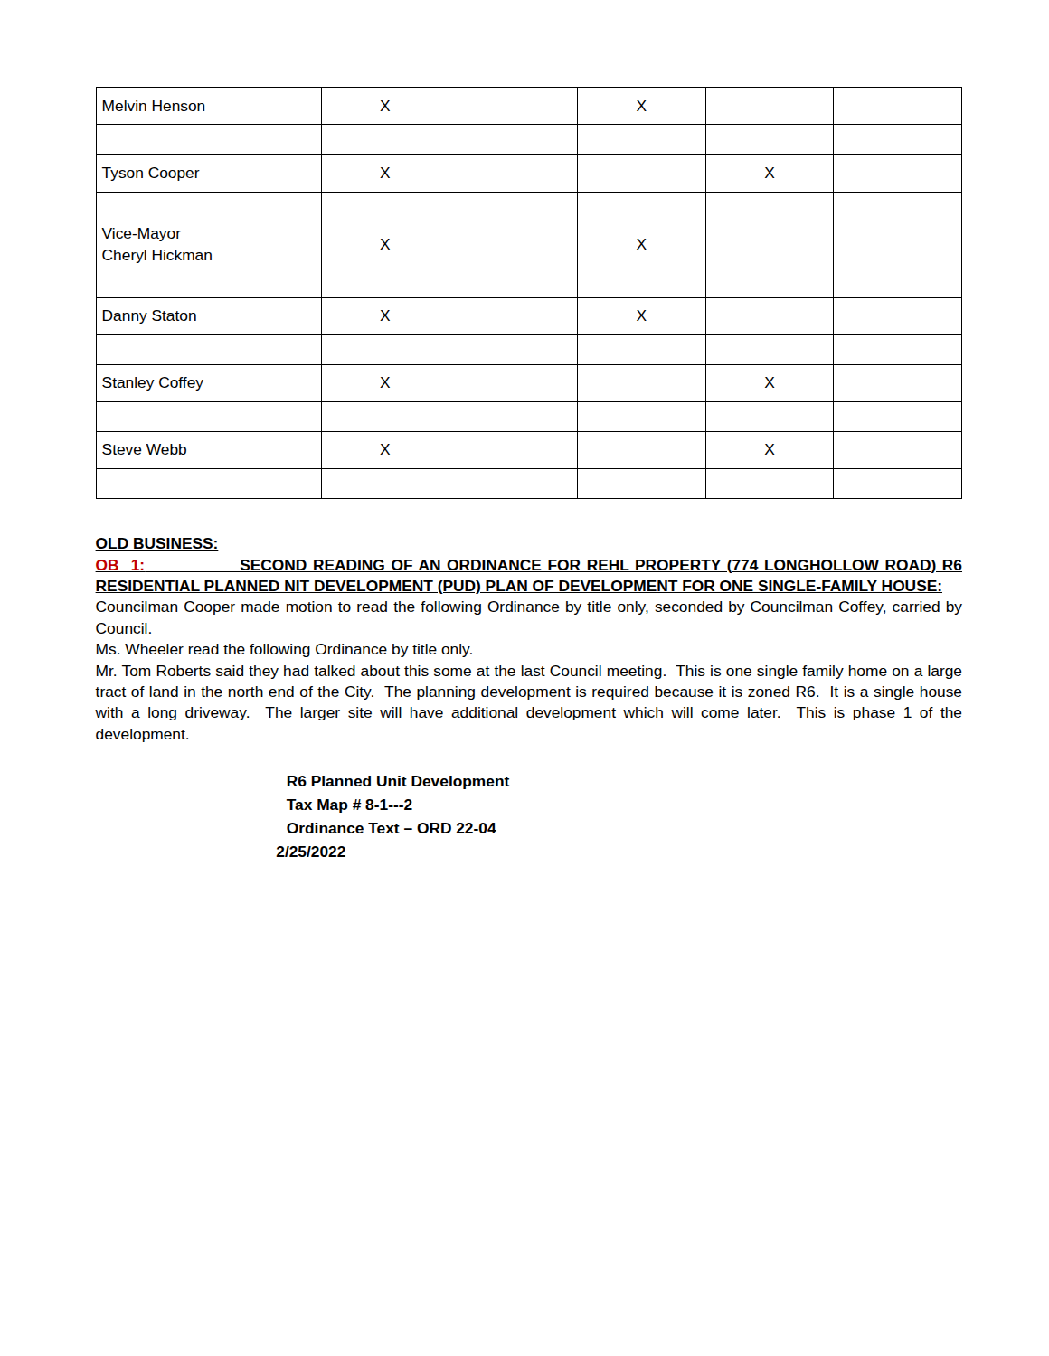| Melvin Henson | X | | X | | |
| Tyson Cooper | X | | | X | |
| Vice-Mayor Cheryl Hickman | X | | X | | |
| Danny Staton | X | | X | | |
| Stanley Coffey | X | | | X | |
| Steve Webb | X | | | X | |
OLD BUSINESS:
OB 1: SECOND READING OF AN ORDINANCE FOR REHL PROPERTY (774 LONGHOLLOW ROAD) R6 RESIDENTIAL PLANNED NIT DEVELOPMENT (PUD) PLAN OF DEVELOPMENT FOR ONE SINGLE-FAMILY HOUSE:
Councilman Cooper made motion to read the following Ordinance by title only, seconded by Councilman Coffey, carried by Council.
Ms. Wheeler read the following Ordinance by title only.
Mr. Tom Roberts said they had talked about this some at the last Council meeting. This is one single family home on a large tract of land in the north end of the City. The planning development is required because it is zoned R6. It is a single house with a long driveway. The larger site will have additional development which will come later. This is phase 1 of the development.
R6 Planned Unit Development Tax Map # 8-1---2 Ordinance Text – ORD 22-04 2/25/2022